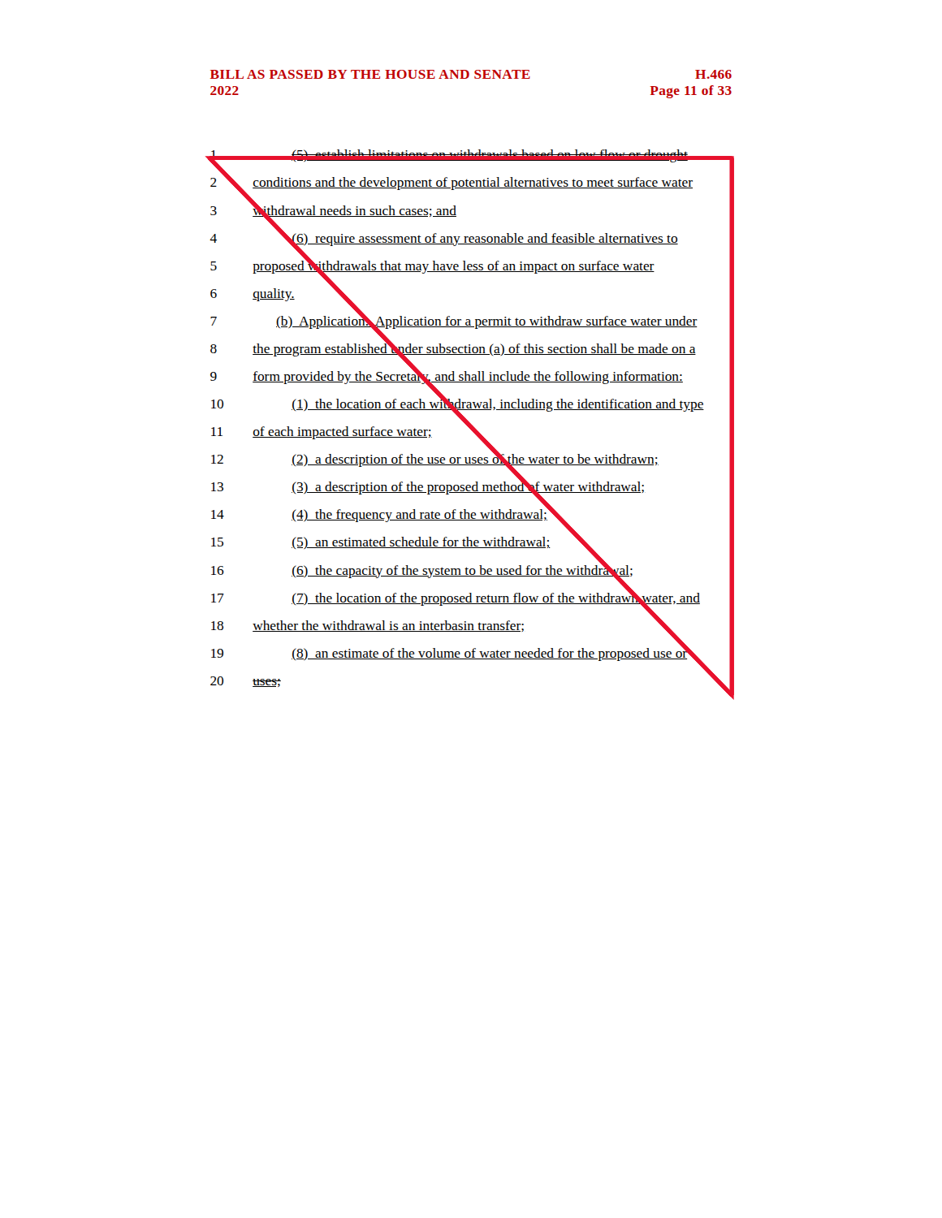BILL AS PASSED BY THE HOUSE AND SENATE H.466
2022 Page 11 of 33
1
(5) establish limitations on withdrawals based on low flow or drought
2
conditions and the development of potential alternatives to meet surface water
3
withdrawal needs in such cases; and
4
(6) require assessment of any reasonable and feasible alternatives to
5
proposed withdrawals that may have less of an impact on surface water
6
quality.
7
(b) Application. Application for a permit to withdraw surface water under
8
the program established under subsection (a) of this section shall be made on a
9
form provided by the Secretary, and shall include the following information:
10
(1) the location of each withdrawal, including the identification and type
11
of each impacted surface water;
12
(2) a description of the use or uses of the water to be withdrawn;
13
(3) a description of the proposed method of water withdrawal;
14
(4) the frequency and rate of the withdrawal;
15
(5) an estimated schedule for the withdrawal;
16
(6) the capacity of the system to be used for the withdrawal;
17
(7) the location of the proposed return flow of the withdrawn water, and
18
whether the withdrawal is an interbasin transfer;
19
(8) an estimate of the volume of water needed for the proposed use or
20
uses;